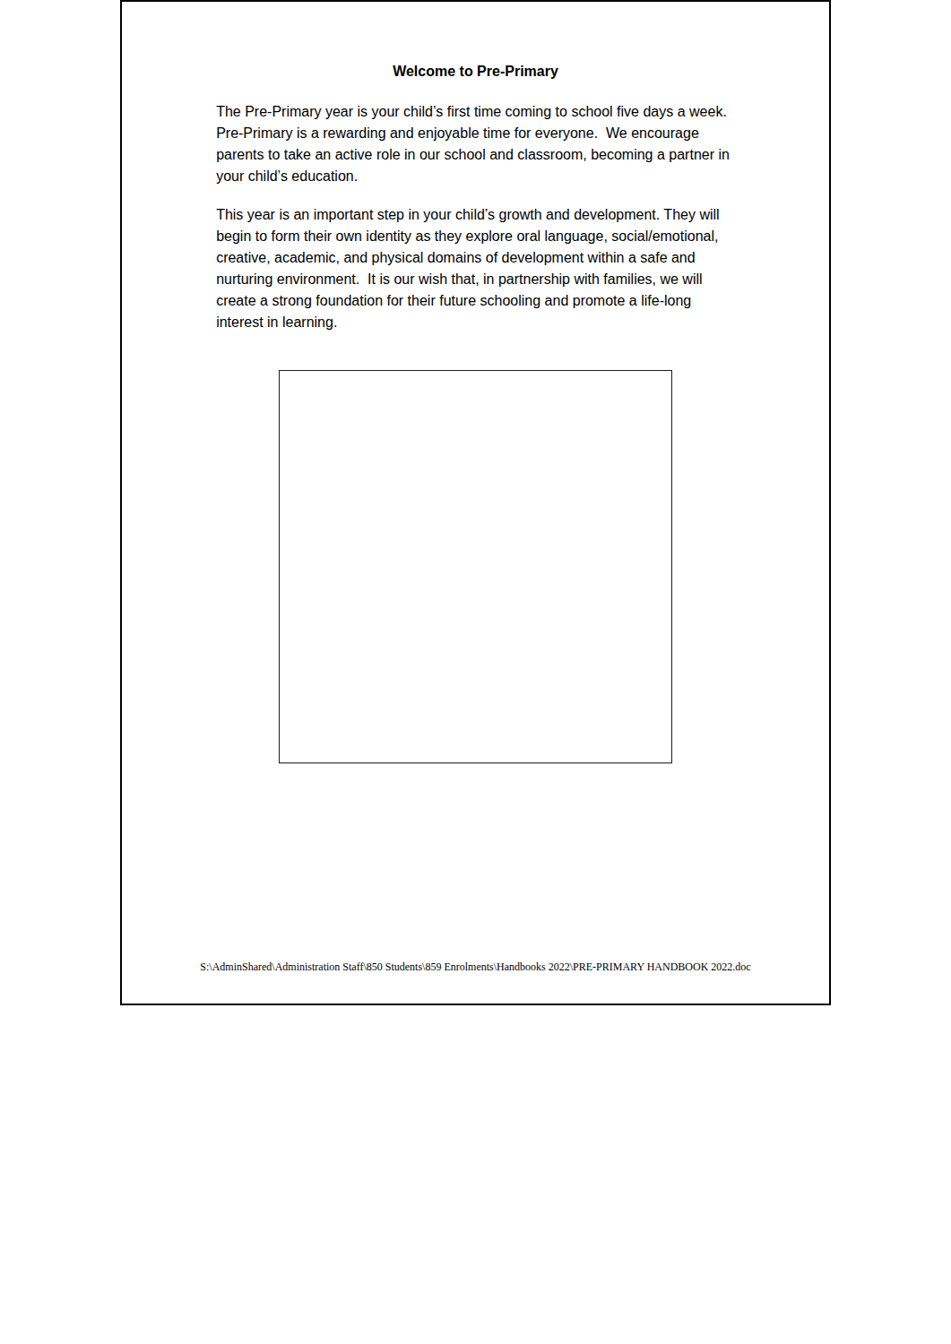Welcome to Pre-Primary
The Pre-Primary year is your child’s first time coming to school five days a week. Pre-Primary is a rewarding and enjoyable time for everyone. We encourage parents to take an active role in our school and classroom, becoming a partner in your child’s education.
This year is an important step in your child’s growth and development. They will begin to form their own identity as they explore oral language, social/emotional, creative, academic, and physical domains of development within a safe and nurturing environment. It is our wish that, in partnership with families, we will create a strong foundation for their future schooling and promote a life-long interest in learning.
S:\AdminShared\Administration Staff\850 Students\859 Enrolments\Handbooks 2022\PRE-PRIMARY HANDBOOK 2022.doc